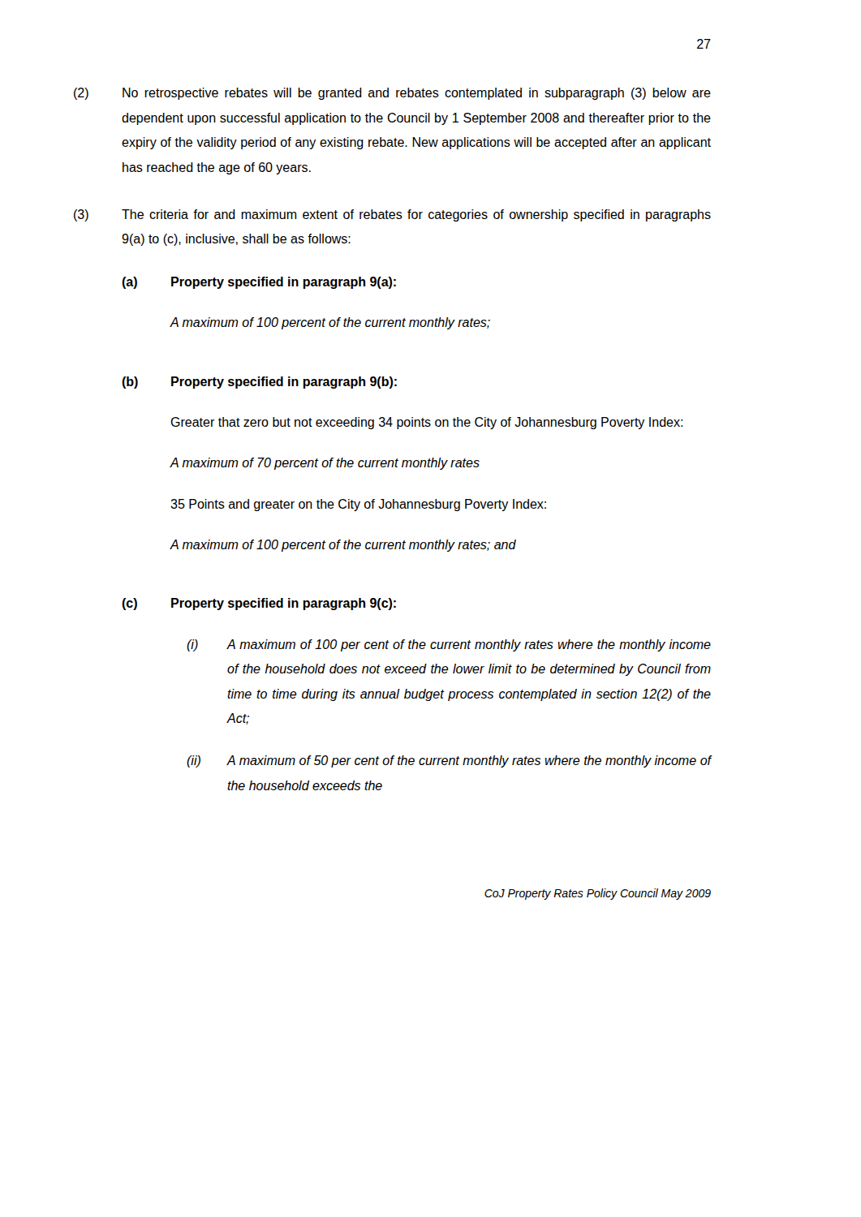27
(2)
No retrospective rebates will be granted and rebates contemplated in subparagraph (3) below are dependent upon successful application to the Council by 1 September 2008 and thereafter prior to the expiry of the validity period of any existing rebate. New applications will be accepted after an applicant has reached the age of 60 years.
(3)
The criteria for and maximum extent of rebates for categories of ownership specified in paragraphs 9(a) to (c), inclusive, shall be as follows:
(a)
Property specified in paragraph 9(a):
A maximum of 100 percent of the current monthly rates;
(b)
Property specified in paragraph 9(b):
Greater that zero but not exceeding 34 points on the City of Johannesburg Poverty Index:
A maximum of 70 percent of the current monthly rates
35 Points and greater on the City of Johannesburg Poverty Index:
A maximum of 100 percent of the current monthly rates; and
(c)
Property specified in paragraph 9(c):
(i)
A maximum of 100 per cent of the current monthly rates where the monthly income of the household does not exceed the lower limit to be determined by Council from time to time during its annual budget process contemplated in section 12(2) of the Act;
(ii)
A maximum of 50 per cent of the current monthly rates where the monthly income of the household exceeds the
CoJ Property Rates Policy Council May 2009